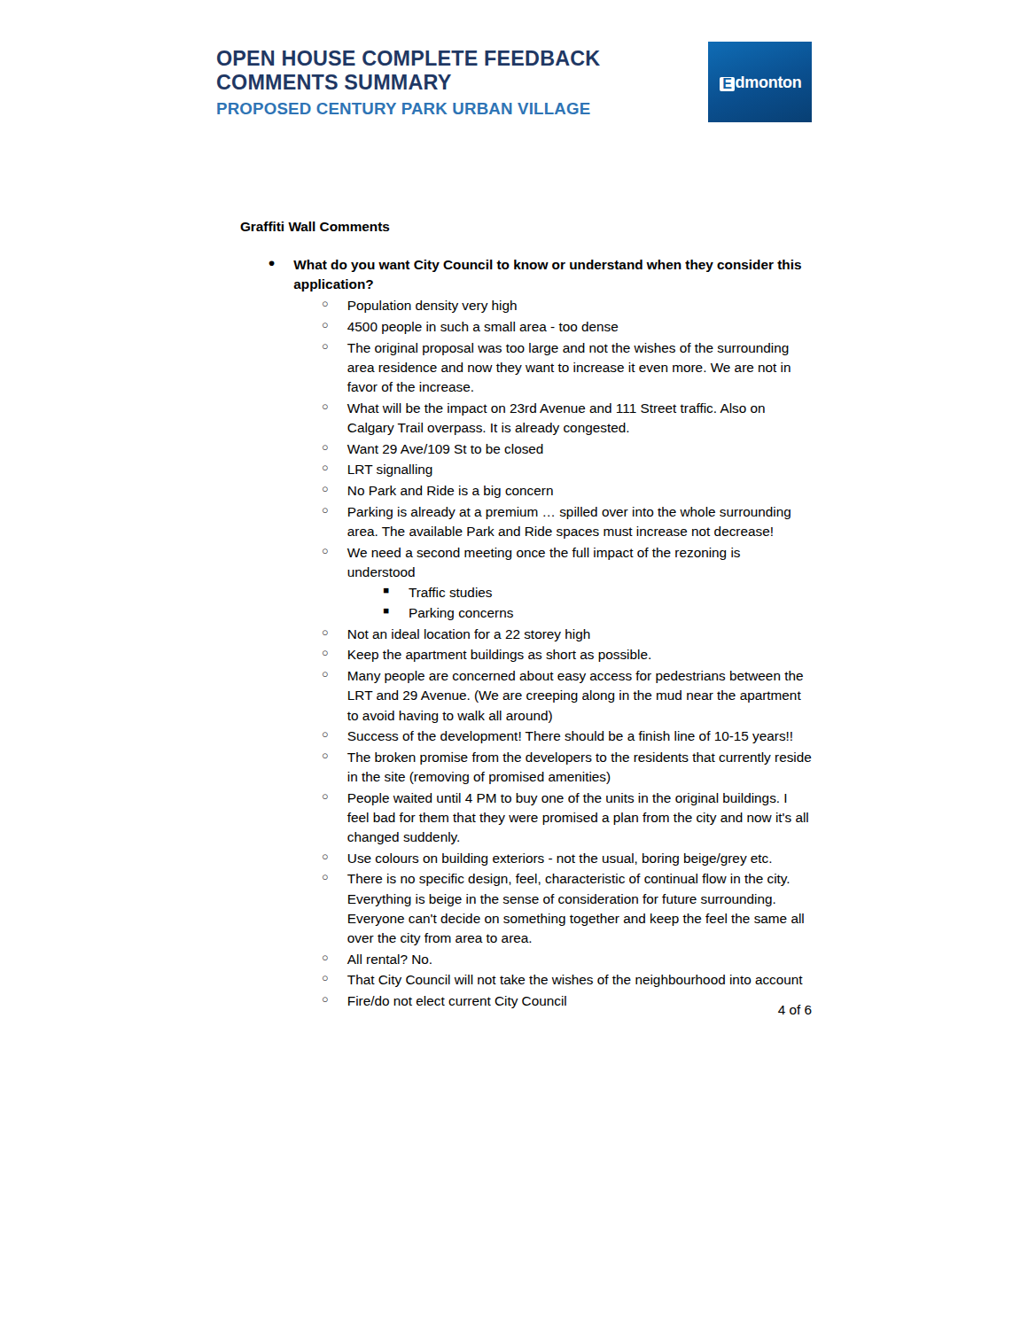OPEN HOUSE COMPLETE FEEDBACK
COMMENTS SUMMARY
PROPOSED CENTURY PARK URBAN VILLAGE
Edmonton
Graffiti Wall Comments
What do you want City Council to know or understand when they consider this application?
Population density very high
4500 people in such a small area - too dense
The original proposal was too large and not the wishes of the surrounding area residence and now they want to increase it even more. We are not in favor of the increase.
What will be the impact on 23rd Avenue and 111 Street traffic. Also on Calgary Trail overpass. It is already congested.
Want 29 Ave/109 St to be closed
LRT signalling
No Park and Ride is a big concern
Parking is already at a premium … spilled over into the whole surrounding area. The available Park and Ride spaces must increase not decrease!
We need a second meeting once the full impact of the rezoning is understood
Traffic studies
Parking concerns
Not an ideal location for a 22 storey high
Keep the apartment buildings as short as possible.
Many people are concerned about easy access for pedestrians between the LRT and 29 Avenue. (We are creeping along in the mud near the apartment to avoid having to walk all around)
Success of the development! There should be a finish line of 10-15 years!!
The broken promise from the developers to the residents that currently reside in the site (removing of promised amenities)
People waited until 4 PM to buy one of the units in the original buildings. I feel bad for them that they were promised a plan from the city and now it's all changed suddenly.
Use colours on building exteriors - not the usual, boring beige/grey etc.
There is no specific design, feel, characteristic of continual flow in the city. Everything is beige in the sense of consideration for future surrounding. Everyone can't decide on something together and keep the feel the same all over the city from area to area.
All rental? No.
That City Council will not take the wishes of the neighbourhood into account
Fire/do not elect current City Council
4 of 6